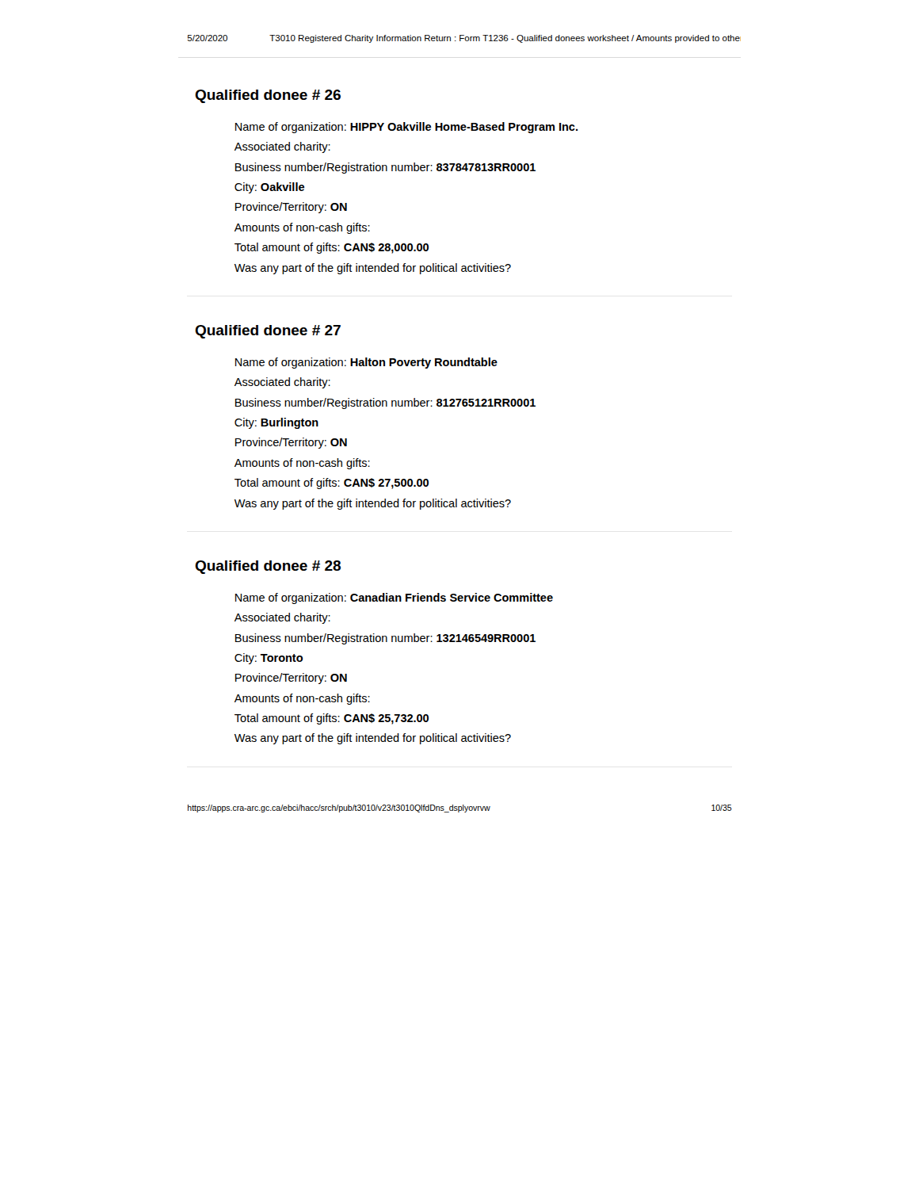5/20/2020 T3010 Registered Charity Information Return : Form T1236 - Qualified donees worksheet / Amounts provided to other organizations
Qualified donee # 26
Name of organization: HIPPY Oakville Home-Based Program Inc.
Associated charity:
Business number/Registration number: 837847813RR0001
City: Oakville
Province/Territory: ON
Amounts of non-cash gifts:
Total amount of gifts: CAN$ 28,000.00
Was any part of the gift intended for political activities?
Qualified donee # 27
Name of organization: Halton Poverty Roundtable
Associated charity:
Business number/Registration number: 812765121RR0001
City: Burlington
Province/Territory: ON
Amounts of non-cash gifts:
Total amount of gifts: CAN$ 27,500.00
Was any part of the gift intended for political activities?
Qualified donee # 28
Name of organization: Canadian Friends Service Committee
Associated charity:
Business number/Registration number: 132146549RR0001
City: Toronto
Province/Territory: ON
Amounts of non-cash gifts:
Total amount of gifts: CAN$ 25,732.00
Was any part of the gift intended for political activities?
https://apps.cra-arc.gc.ca/ebci/hacc/srch/pub/t3010/v23/t3010QlfdDns_dsplyovrvw 10/35